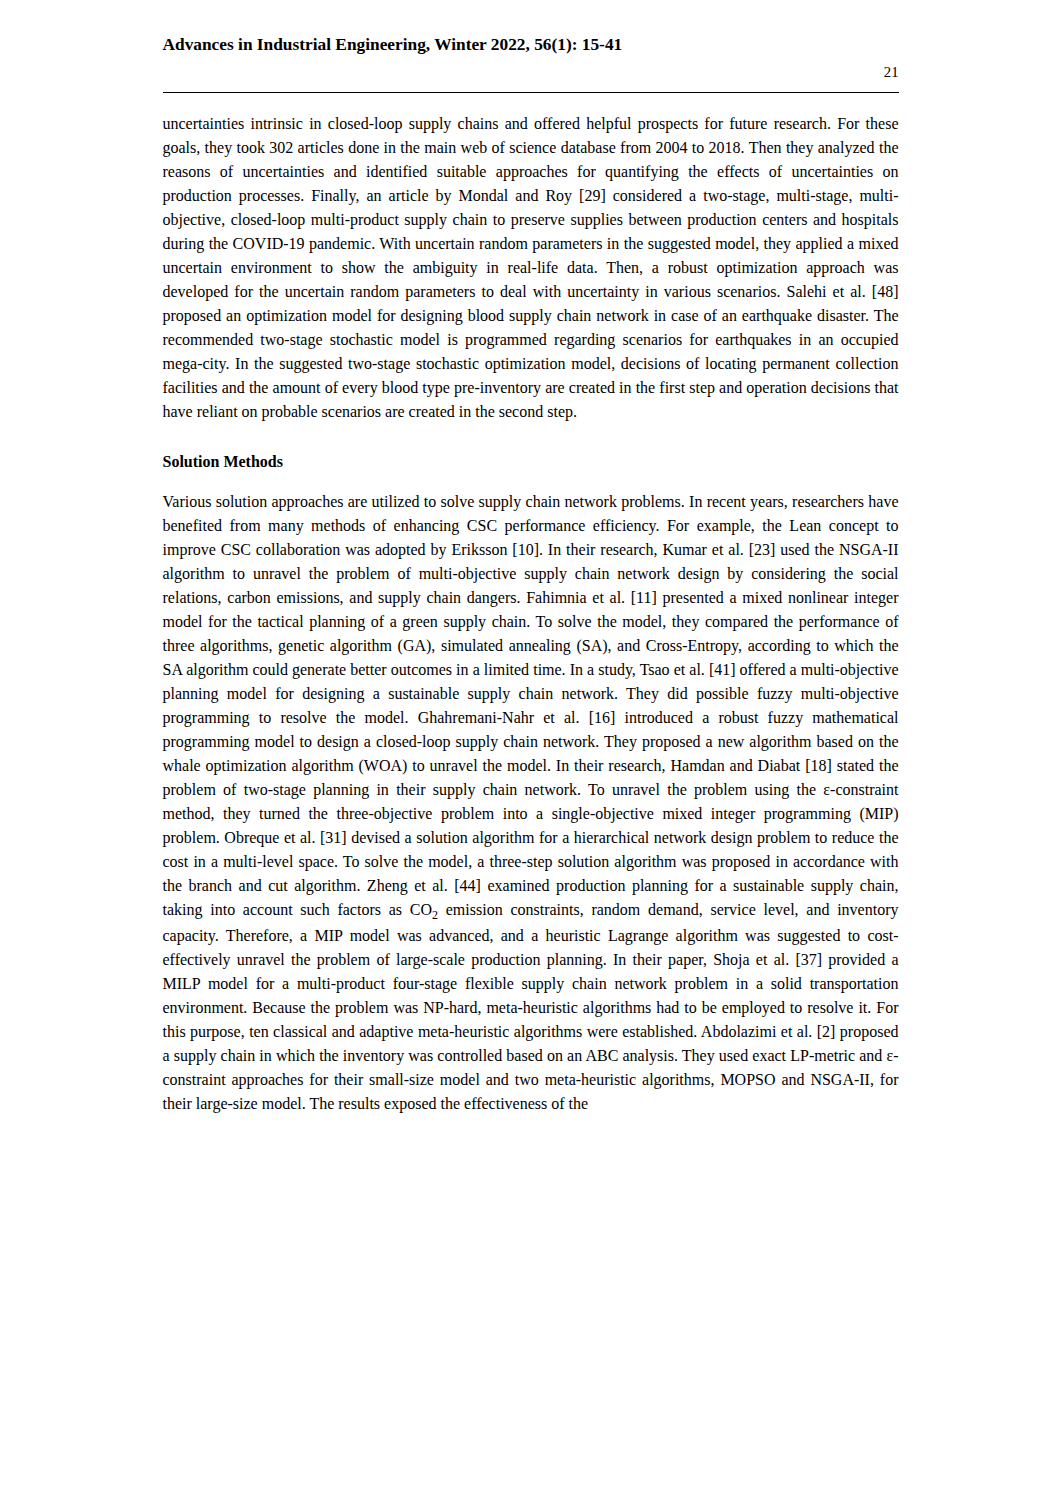Advances in Industrial Engineering, Winter 2022, 56(1): 15-41
21
uncertainties intrinsic in closed-loop supply chains and offered helpful prospects for future research. For these goals, they took 302 articles done in the main web of science database from 2004 to 2018. Then they analyzed the reasons of uncertainties and identified suitable approaches for quantifying the effects of uncertainties on production processes. Finally, an article by Mondal and Roy [29] considered a two-stage, multi-stage, multi-objective, closed-loop multi-product supply chain to preserve supplies between production centers and hospitals during the COVID-19 pandemic. With uncertain random parameters in the suggested model, they applied a mixed uncertain environment to show the ambiguity in real-life data. Then, a robust optimization approach was developed for the uncertain random parameters to deal with uncertainty in various scenarios. Salehi et al. [48] proposed an optimization model for designing blood supply chain network in case of an earthquake disaster. The recommended two-stage stochastic model is programmed regarding scenarios for earthquakes in an occupied mega-city. In the suggested two-stage stochastic optimization model, decisions of locating permanent collection facilities and the amount of every blood type pre-inventory are created in the first step and operation decisions that have reliant on probable scenarios are created in the second step.
Solution Methods
Various solution approaches are utilized to solve supply chain network problems. In recent years, researchers have benefited from many methods of enhancing CSC performance efficiency. For example, the Lean concept to improve CSC collaboration was adopted by Eriksson [10]. In their research, Kumar et al. [23] used the NSGA-II algorithm to unravel the problem of multi-objective supply chain network design by considering the social relations, carbon emissions, and supply chain dangers. Fahimnia et al. [11] presented a mixed nonlinear integer model for the tactical planning of a green supply chain. To solve the model, they compared the performance of three algorithms, genetic algorithm (GA), simulated annealing (SA), and Cross-Entropy, according to which the SA algorithm could generate better outcomes in a limited time. In a study, Tsao et al. [41] offered a multi-objective planning model for designing a sustainable supply chain network. They did possible fuzzy multi-objective programming to resolve the model. Ghahremani-Nahr et al. [16] introduced a robust fuzzy mathematical programming model to design a closed-loop supply chain network. They proposed a new algorithm based on the whale optimization algorithm (WOA) to unravel the model. In their research, Hamdan and Diabat [18] stated the problem of two-stage planning in their supply chain network. To unravel the problem using the ε-constraint method, they turned the three-objective problem into a single-objective mixed integer programming (MIP) problem. Obreque et al. [31] devised a solution algorithm for a hierarchical network design problem to reduce the cost in a multi-level space. To solve the model, a three-step solution algorithm was proposed in accordance with the branch and cut algorithm. Zheng et al. [44] examined production planning for a sustainable supply chain, taking into account such factors as CO2 emission constraints, random demand, service level, and inventory capacity. Therefore, a MIP model was advanced, and a heuristic Lagrange algorithm was suggested to cost-effectively unravel the problem of large-scale production planning. In their paper, Shoja et al. [37] provided a MILP model for a multi-product four-stage flexible supply chain network problem in a solid transportation environment. Because the problem was NP-hard, meta-heuristic algorithms had to be employed to resolve it. For this purpose, ten classical and adaptive meta-heuristic algorithms were established. Abdolazimi et al. [2] proposed a supply chain in which the inventory was controlled based on an ABC analysis. They used exact LP-metric and ε-constraint approaches for their small-size model and two meta-heuristic algorithms, MOPSO and NSGA-II, for their large-size model. The results exposed the effectiveness of the